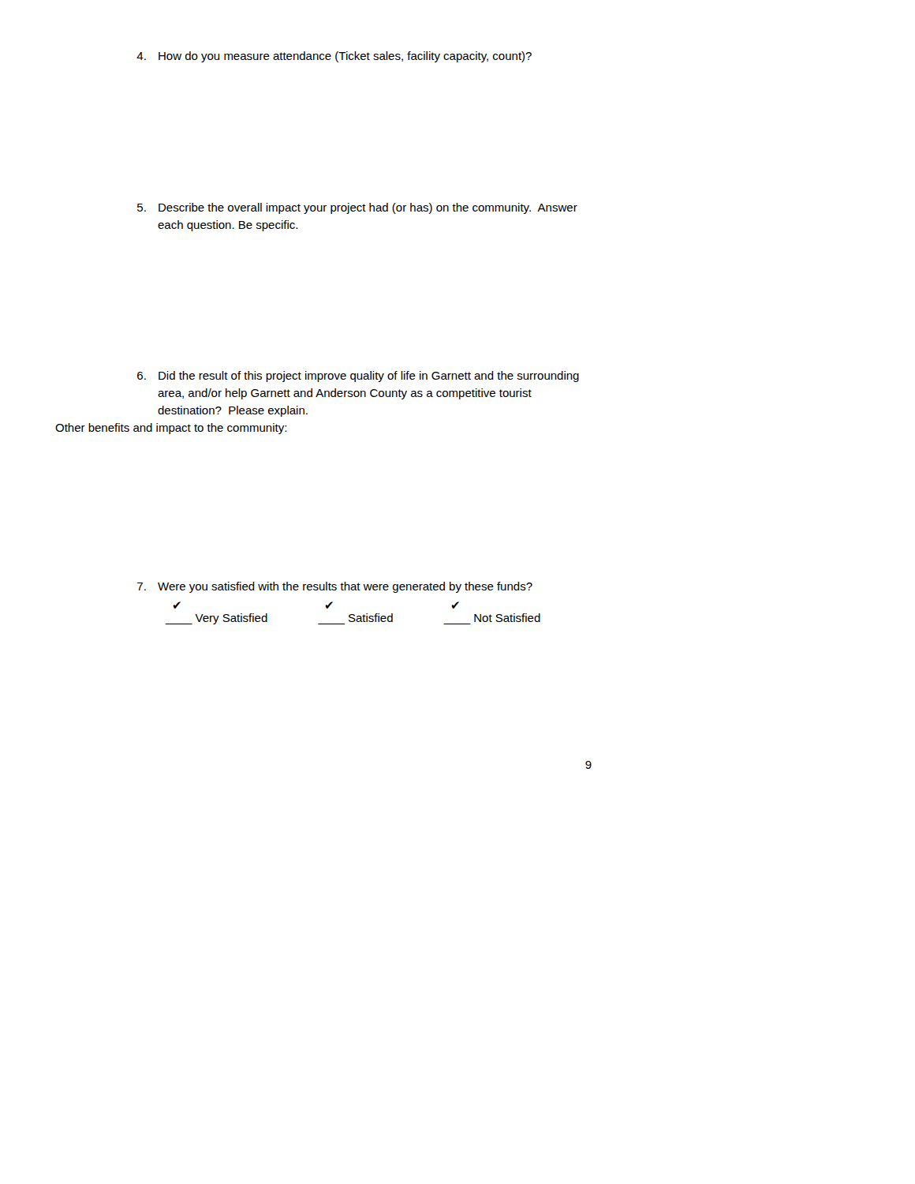How do you measure attendance (Ticket sales, facility capacity, count)?
Describe the overall impact your project had (or has) on the community. Answer each question. Be specific.
Did the result of this project improve quality of life in Garnett and the surrounding area, and/or help Garnett and Anderson County as a competitive tourist destination? Please explain.
Other benefits and impact to the community:
Were you satisfied with the results that were generated by these funds?
✔____ Very Satisfied ✔____ Satisfied ✔____ Not Satisfied
9